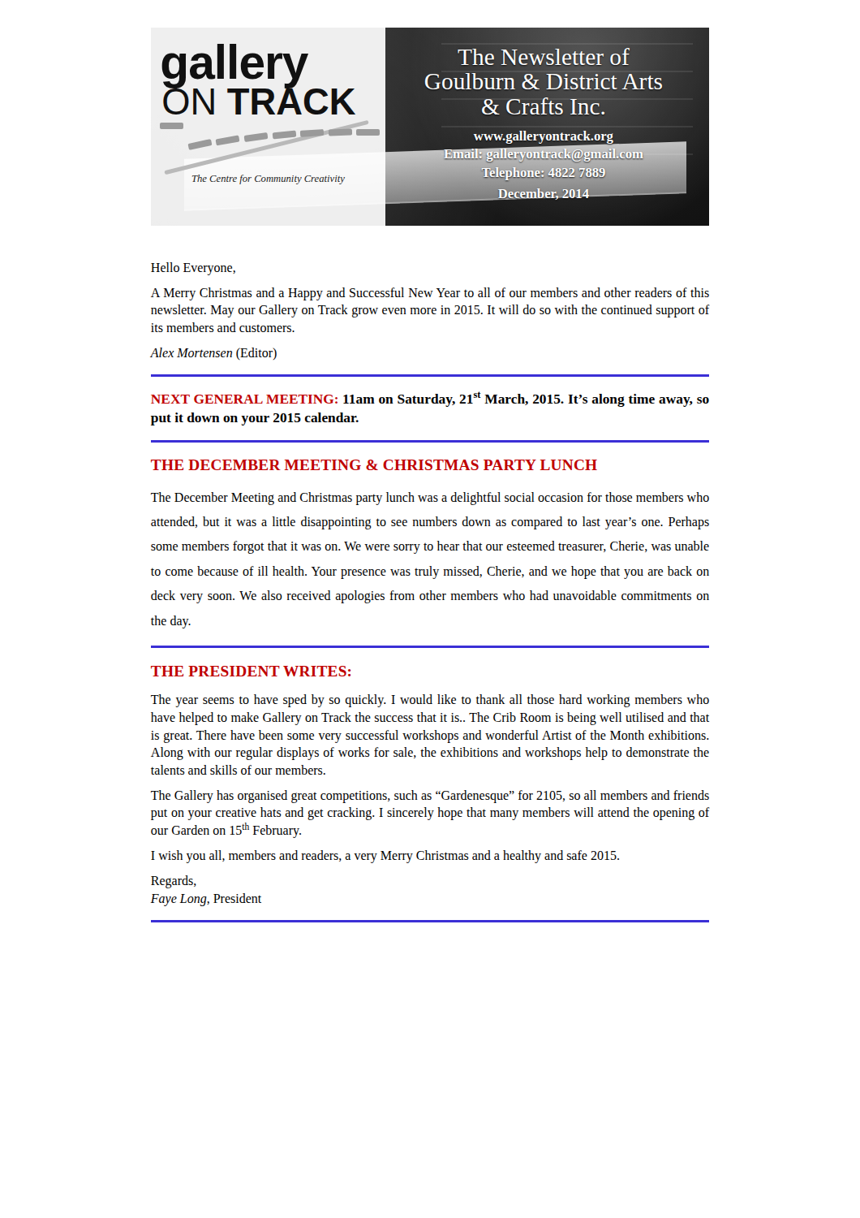gallery
ON TRACK
The Centre for Community Creativity
The Newsletter of
Goulburn & District Arts
& Crafts Inc.
www.galleryontrack.org
Email: galleryontrack@gmail.com
Telephone: 4822 7889 December, 2014
Hello Everyone,
A Merry Christmas and a Happy and Successful New Year to all of our members and other readers of this newsletter. May our Gallery on Track grow even more in 2015. It will do so with the continued support of its members and customers.
Alex Mortensen (Editor)
NEXT GENERAL MEETING: 11am on Saturday, 21st March, 2015. It’s along time away, so put it down on your 2015 calendar.
THE DECEMBER MEETING & CHRISTMAS PARTY LUNCH
The December Meeting and Christmas party lunch was a delightful social occasion for those members who attended, but it was a little disappointing to see numbers down as compared to last year’s one. Perhaps some members forgot that it was on. We were sorry to hear that our esteemed treasurer, Cherie, was unable to come because of ill health. Your presence was truly missed, Cherie, and we hope that you are back on deck very soon. We also received apologies from other members who had unavoidable commitments on the day.
THE PRESIDENT WRITES:
The year seems to have sped by so quickly. I would like to thank all those hard working members who have helped to make Gallery on Track the success that it is.. The Crib Room is being well utilised and that is great. There have been some very successful workshops and wonderful Artist of the Month exhibitions. Along with our regular displays of works for sale, the exhibitions and workshops help to demonstrate the talents and skills of our members.
The Gallery has organised great competitions, such as “Gardenesque” for 2105, so all members and friends put on your creative hats and get cracking. I sincerely hope that many members will attend the opening of our Garden on 15th February.
I wish you all, members and readers, a very Merry Christmas and a healthy and safe 2015.
Regards,
Faye Long, President